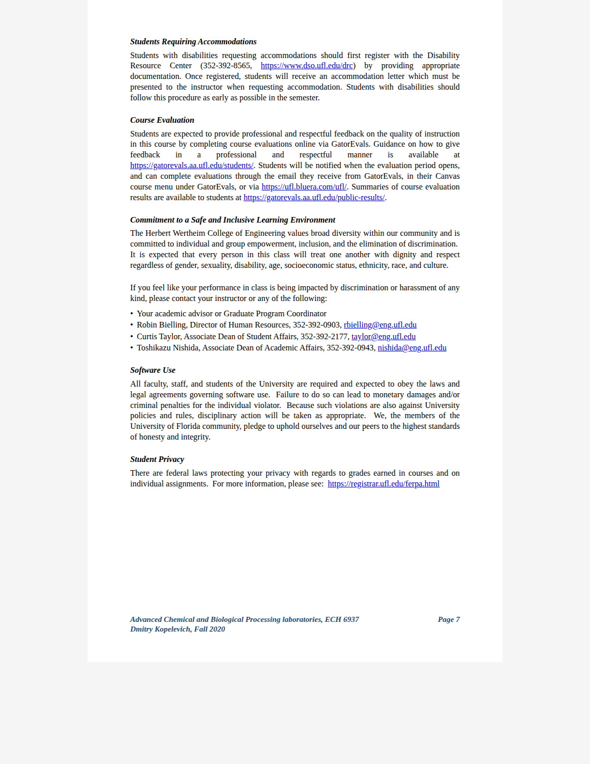Students Requiring Accommodations
Students with disabilities requesting accommodations should first register with the Disability Resource Center (352-392-8565, https://www.dso.ufl.edu/drc) by providing appropriate documentation. Once registered, students will receive an accommodation letter which must be presented to the instructor when requesting accommodation. Students with disabilities should follow this procedure as early as possible in the semester.
Course Evaluation
Students are expected to provide professional and respectful feedback on the quality of instruction in this course by completing course evaluations online via GatorEvals. Guidance on how to give feedback in a professional and respectful manner is available at https://gatorevals.aa.ufl.edu/students/. Students will be notified when the evaluation period opens, and can complete evaluations through the email they receive from GatorEvals, in their Canvas course menu under GatorEvals, or via https://ufl.bluera.com/ufl/. Summaries of course evaluation results are available to students at https://gatorevals.aa.ufl.edu/public-results/.
Commitment to a Safe and Inclusive Learning Environment
The Herbert Wertheim College of Engineering values broad diversity within our community and is committed to individual and group empowerment, inclusion, and the elimination of discrimination. It is expected that every person in this class will treat one another with dignity and respect regardless of gender, sexuality, disability, age, socioeconomic status, ethnicity, race, and culture.
If you feel like your performance in class is being impacted by discrimination or harassment of any kind, please contact your instructor or any of the following:
Your academic advisor or Graduate Program Coordinator
Robin Bielling, Director of Human Resources, 352-392-0903, rbielling@eng.ufl.edu
Curtis Taylor, Associate Dean of Student Affairs, 352-392-2177, taylor@eng.ufl.edu
Toshikazu Nishida, Associate Dean of Academic Affairs, 352-392-0943, nishida@eng.ufl.edu
Software Use
All faculty, staff, and students of the University are required and expected to obey the laws and legal agreements governing software use. Failure to do so can lead to monetary damages and/or criminal penalties for the individual violator. Because such violations are also against University policies and rules, disciplinary action will be taken as appropriate. We, the members of the University of Florida community, pledge to uphold ourselves and our peers to the highest standards of honesty and integrity.
Student Privacy
There are federal laws protecting your privacy with regards to grades earned in courses and on individual assignments. For more information, please see: https://registrar.ufl.edu/ferpa.html
Advanced Chemical and Biological Processing laboratories, ECH 6937 Page 7
Dmitry Kopelevich, Fall 2020